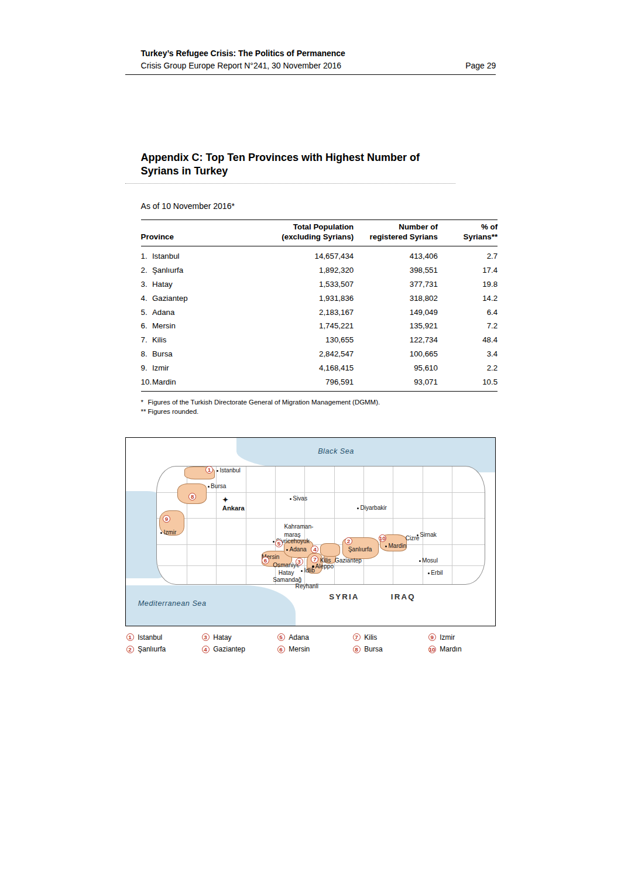Turkey’s Refugee Crisis: The Politics of Permanence
Crisis Group Europe Report N°241, 30 November 2016
Page 29
Appendix C: Top Ten Provinces with Highest Number of Syrians in Turkey
As of 10 November 2016*
| Province | Total Population (excluding Syrians) | Number of registered Syrians | % of Syrians** |
| --- | --- | --- | --- |
| 1. Istanbul | 14,657,434 | 413,406 | 2.7 |
| 2. Şanlıurfa | 1,892,320 | 398,551 | 17.4 |
| 3. Hatay | 1,533,507 | 377,731 | 19.8 |
| 4. Gaziantep | 1,931,836 | 318,802 | 14.2 |
| 5. Adana | 2,183,167 | 149,049 | 6.4 |
| 6. Mersin | 1,745,221 | 135,921 | 7.2 |
| 7. Kilis | 130,655 | 122,734 | 48.4 |
| 8. Bursa | 2,842,547 | 100,665 | 3.4 |
| 9. Izmir | 4,168,415 | 95,610 | 2.2 |
| 10. Mardin | 796,591 | 93,071 | 10.5 |
*Figures of the Turkish Directorate General of Migration Management (DGMM).
**Figures rounded.
Black Sea
Mediterranean Sea
SYRIA
IRAQ
✦
Ankara
Istanbul
Bursa
Izmir
Sivas
Diyarbakir
Kahraman-
maraş
Sivricehoyuk
Adana
Mersin
Osmaniye
Hatay
Samandağ
Reyhanli
Kilis
Gaziantep
Idlib
Aleppo
Şanlıurfa
Mardin
Cizre
Sirnak
Mosul
Erbil
1
8
9
5
6
3
7
4
2
10
1 Istanbul
3 Hatay
5 Adana
7 Kilis
9 Izmir
2 Şanlıurfa
4 Gaziantep
6 Mersin
8 Bursa
10 Mardın